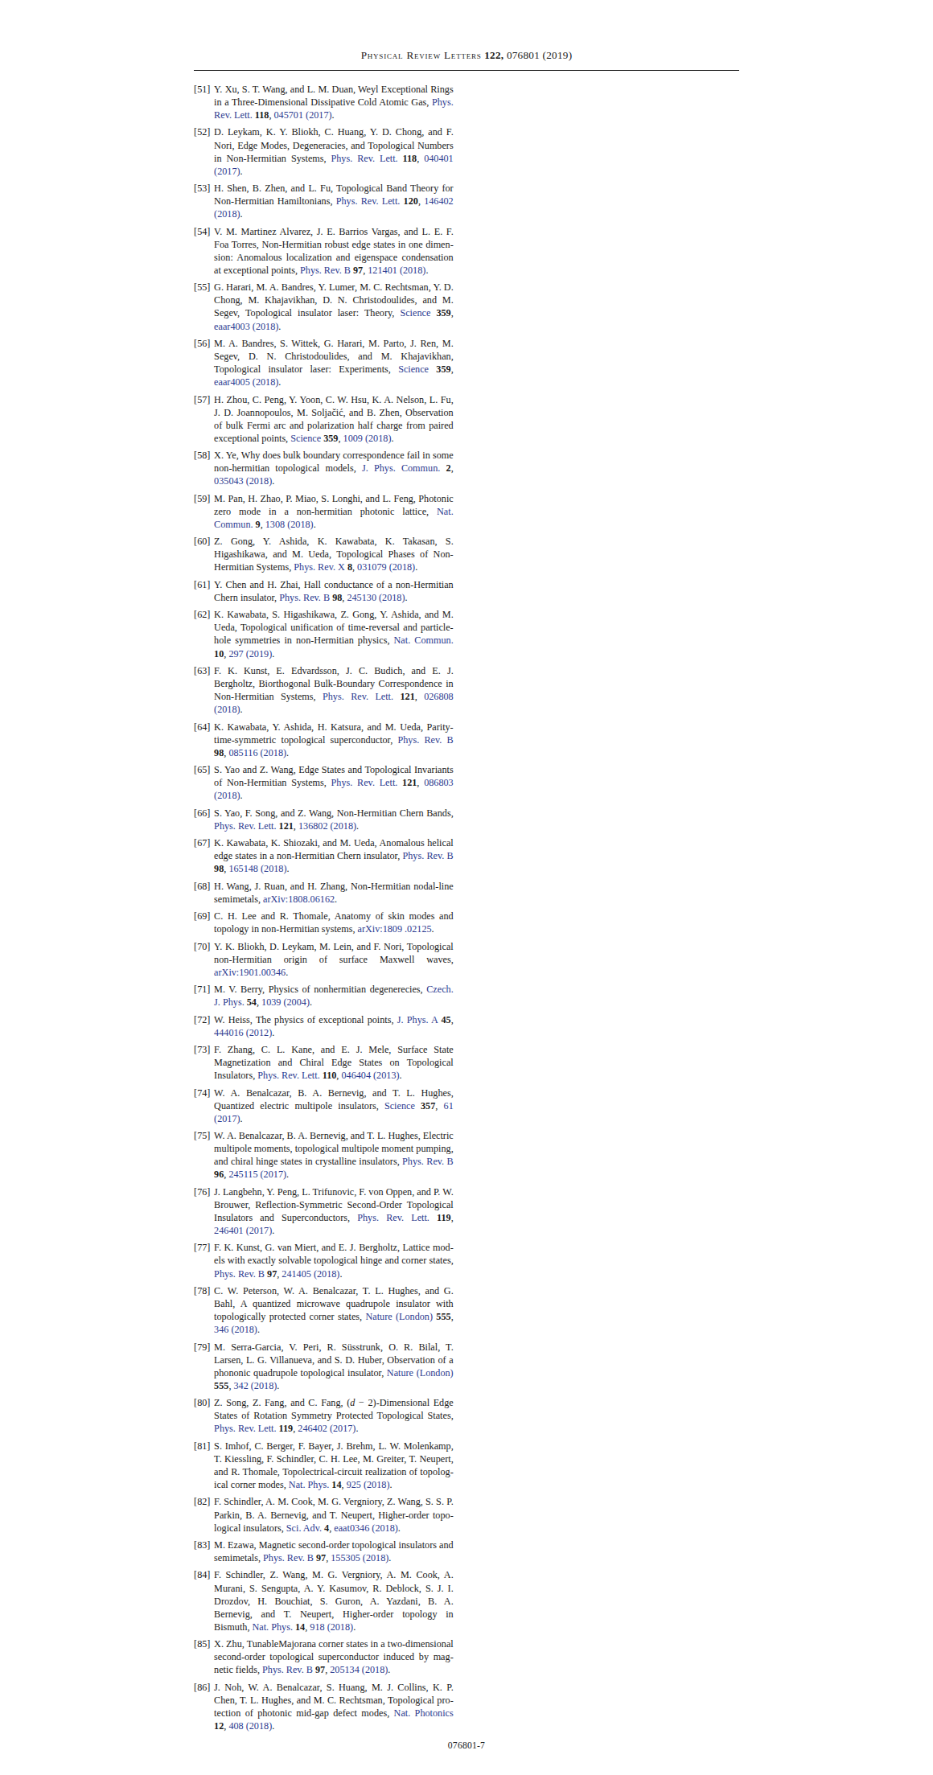Physical Review Letters 122, 076801 (2019)
[51] Y. Xu, S. T. Wang, and L. M. Duan, Weyl Exceptional Rings in a Three-Dimensional Dissipative Cold Atomic Gas, Phys. Rev. Lett. 118, 045701 (2017).
[52] D. Leykam, K. Y. Bliokh, C. Huang, Y. D. Chong, and F. Nori, Edge Modes, Degeneracies, and Topological Numbers in Non-Hermitian Systems, Phys. Rev. Lett. 118, 040401 (2017).
[53] H. Shen, B. Zhen, and L. Fu, Topological Band Theory for Non-Hermitian Hamiltonians, Phys. Rev. Lett. 120, 146402 (2018).
[54] V. M. Martinez Alvarez, J. E. Barrios Vargas, and L. E. F. Foa Torres, Non-Hermitian robust edge states in one dimension: Anomalous localization and eigenspace condensation at exceptional points, Phys. Rev. B 97, 121401 (2018).
[55] G. Harari, M. A. Bandres, Y. Lumer, M. C. Rechtsman, Y. D. Chong, M. Khajavikhan, D. N. Christodoulides, and M. Segev, Topological insulator laser: Theory, Science 359, eaar4003 (2018).
[56] M. A. Bandres, S. Wittek, G. Harari, M. Parto, J. Ren, M. Segev, D. N. Christodoulides, and M. Khajavikhan, Topological insulator laser: Experiments, Science 359, eaar4005 (2018).
[57] H. Zhou, C. Peng, Y. Yoon, C. W. Hsu, K. A. Nelson, L. Fu, J. D. Joannopoulos, M. Soljačić, and B. Zhen, Observation of bulk Fermi arc and polarization half charge from paired exceptional points, Science 359, 1009 (2018).
[58] X. Ye, Why does bulk boundary correspondence fail in some non-hermitian topological models, J. Phys. Commun. 2, 035043 (2018).
[59] M. Pan, H. Zhao, P. Miao, S. Longhi, and L. Feng, Photonic zero mode in a non-hermitian photonic lattice, Nat. Commun. 9, 1308 (2018).
[60] Z. Gong, Y. Ashida, K. Kawabata, K. Takasan, S. Higashikawa, and M. Ueda, Topological Phases of Non-Hermitian Systems, Phys. Rev. X 8, 031079 (2018).
[61] Y. Chen and H. Zhai, Hall conductance of a non-Hermitian Chern insulator, Phys. Rev. B 98, 245130 (2018).
[62] K. Kawabata, S. Higashikawa, Z. Gong, Y. Ashida, and M. Ueda, Topological unification of time-reversal and particle-hole symmetries in non-Hermitian physics, Nat. Commun. 10, 297 (2019).
[63] F. K. Kunst, E. Edvardsson, J. C. Budich, and E. J. Bergholtz, Biorthogonal Bulk-Boundary Correspondence in Non-Hermitian Systems, Phys. Rev. Lett. 121, 026808 (2018).
[64] K. Kawabata, Y. Ashida, H. Katsura, and M. Ueda, Parity-time-symmetric topological superconductor, Phys. Rev. B 98, 085116 (2018).
[65] S. Yao and Z. Wang, Edge States and Topological Invariants of Non-Hermitian Systems, Phys. Rev. Lett. 121, 086803 (2018).
[66] S. Yao, F. Song, and Z. Wang, Non-Hermitian Chern Bands, Phys. Rev. Lett. 121, 136802 (2018).
[67] K. Kawabata, K. Shiozaki, and M. Ueda, Anomalous helical edge states in a non-Hermitian Chern insulator, Phys. Rev. B 98, 165148 (2018).
[68] H. Wang, J. Ruan, and H. Zhang, Non-Hermitian nodal-line semimetals, arXiv:1808.06162.
[69] C. H. Lee and R. Thomale, Anatomy of skin modes and topology in non-Hermitian systems, arXiv:1809 .02125.
[70] Y. K. Bliokh, D. Leykam, M. Lein, and F. Nori, Topological non-Hermitian origin of surface Maxwell waves, arXiv:1901.00346.
[71] M. V. Berry, Physics of nonhermitian degenerecies, Czech. J. Phys. 54, 1039 (2004).
[72] W. Heiss, The physics of exceptional points, J. Phys. A 45, 444016 (2012).
[73] F. Zhang, C. L. Kane, and E. J. Mele, Surface State Magnetization and Chiral Edge States on Topological Insulators, Phys. Rev. Lett. 110, 046404 (2013).
[74] W. A. Benalcazar, B. A. Bernevig, and T. L. Hughes, Quantized electric multipole insulators, Science 357, 61 (2017).
[75] W. A. Benalcazar, B. A. Bernevig, and T. L. Hughes, Electric multipole moments, topological multipole moment pumping, and chiral hinge states in crystalline insulators, Phys. Rev. B 96, 245115 (2017).
[76] J. Langbehn, Y. Peng, L. Trifunovic, F. von Oppen, and P. W. Brouwer, Reflection-Symmetric Second-Order Topological Insulators and Superconductors, Phys. Rev. Lett. 119, 246401 (2017).
[77] F. K. Kunst, G. van Miert, and E. J. Bergholtz, Lattice models with exactly solvable topological hinge and corner states, Phys. Rev. B 97, 241405 (2018).
[78] C. W. Peterson, W. A. Benalcazar, T. L. Hughes, and G. Bahl, A quantized microwave quadrupole insulator with topologically protected corner states, Nature (London) 555, 346 (2018).
[79] M. Serra-Garcia, V. Peri, R. Süsstrunk, O. R. Bilal, T. Larsen, L. G. Villanueva, and S. D. Huber, Observation of a phononic quadrupole topological insulator, Nature (London) 555, 342 (2018).
[80] Z. Song, Z. Fang, and C. Fang, (d − 2)-Dimensional Edge States of Rotation Symmetry Protected Topological States, Phys. Rev. Lett. 119, 246402 (2017).
[81] S. Imhof, C. Berger, F. Bayer, J. Brehm, L. W. Molenkamp, T. Kiessling, F. Schindler, C. H. Lee, M. Greiter, T. Neupert, and R. Thomale, Topolectrical-circuit realization of topological corner modes, Nat. Phys. 14, 925 (2018).
[82] F. Schindler, A. M. Cook, M. G. Vergniory, Z. Wang, S. S. P. Parkin, B. A. Bernevig, and T. Neupert, Higher-order topological insulators, Sci. Adv. 4, eaat0346 (2018).
[83] M. Ezawa, Magnetic second-order topological insulators and semimetals, Phys. Rev. B 97, 155305 (2018).
[84] F. Schindler, Z. Wang, M. G. Vergniory, A. M. Cook, A. Murani, S. Sengupta, A. Y. Kasumov, R. Deblock, S. J. I. Drozdov, H. Bouchiat, S. Guron, A. Yazdani, B. A. Bernevig, and T. Neupert, Higher-order topology in Bismuth, Nat. Phys. 14, 918 (2018).
[85] X. Zhu, TunableMajorana corner states in a two-dimensional second-order topological superconductor induced by magnetic fields, Phys. Rev. B 97, 205134 (2018).
[86] J. Noh, W. A. Benalcazar, S. Huang, M. J. Collins, K. P. Chen, T. L. Hughes, and M. C. Rechtsman, Topological protection of photonic mid-gap defect modes, Nat. Photonics 12, 408 (2018).
076801-7